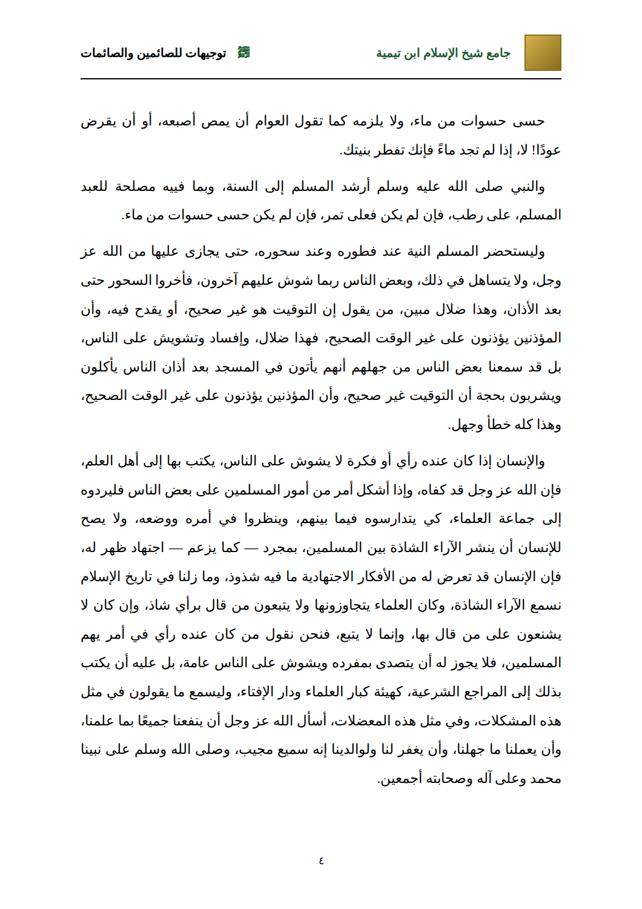جامع شيخ الإسلام ابن تيمية
﷽ توجيهات للصائمين والصائمات
حسى حسوات من ماء، ولا يلزمه كما تقول العوام أن يمص أصبعه، أو أن يقرض عودًا! لا، إذا لم تجد ماءً فإنك تفطر بنيتك.
والنبي صلى الله عليه وسلم أرشد المسلم إلى السنة، وبما فييه مصلحة للعبد المسلم، على رطب، فإن لم يكن فعلى تمر، فإن لم يكن حسى حسوات من ماء.
وليستحضر المسلم النية عند فطوره وعند سحوره، حتى يجازى عليها من الله عز وجل، ولا يتساهل في ذلك، وبعض الناس ربما شوش عليهم آخرون، فأخروا السحور حتى بعد الأذان، وهذا ضلال مبين، من يقول إن التوقيت هو غير صحيح، أو يقدح فيه، وأن المؤذنين يؤذنون على غير الوقت الصحيح، فهذا ضلال، وإفساد وتشويش على الناس، بل قد سمعنا بعض الناس من جهلهم أنهم يأتون في المسجد بعد أذان الناس يأكلون ويشربون بحجة أن التوقيت غير صحيح، وأن المؤذنين يؤذنون على غير الوقت الصحيح، وهذا كله خطأ وجهل.
والإنسان إذا كان عنده رأي أو فكرة لا يشوش على الناس، يكتب بها إلى أهل العلم، فإن الله عز وجل قد كفاه، وإذا أشكل أمر من أمور المسلمين على بعض الناس فليردوه إلى جماعة العلماء، كي يتدارسوه فيما بينهم، وينظروا في أمره ووضعه، ولا يصح للإنسان أن ينشر الآراء الشاذة بين المسلمين، بمجرد — كما يزعم — اجتهاد ظهر له، فإن الإنسان قد تعرض له من الأفكار الاجتهادية ما فيه شذوذ، وما زلنا في تاريخ الإسلام نسمع الآراء الشاذة، وكان العلماء يتجاوزونها ولا يتبعون من قال برأي شاذ، وإن كان لا يشنعون على من قال بها، وإنما لا يتبع، فنحن نقول من كان عنده رأي في أمر يهم المسلمين، فلا يجوز له أن يتصدى بمفرده ويشوش على الناس عامة، بل عليه أن يكتب بذلك إلى المراجع الشرعية، كهيئة كبار العلماء ودار الإفتاء، وليسمع ما يقولون في مثل هذه المشكلات، وفي مثل هذه المعضلات، أسأل الله عز وجل أن ينفعنا جميعًا بما علمنا، وأن يعملنا ما جهلنا، وأن يغفر لنا ولوالدينا إنه سميع مجيب، وصلى الله وسلم على نبينا محمد وعلى آله وصحابته أجمعين.
٤